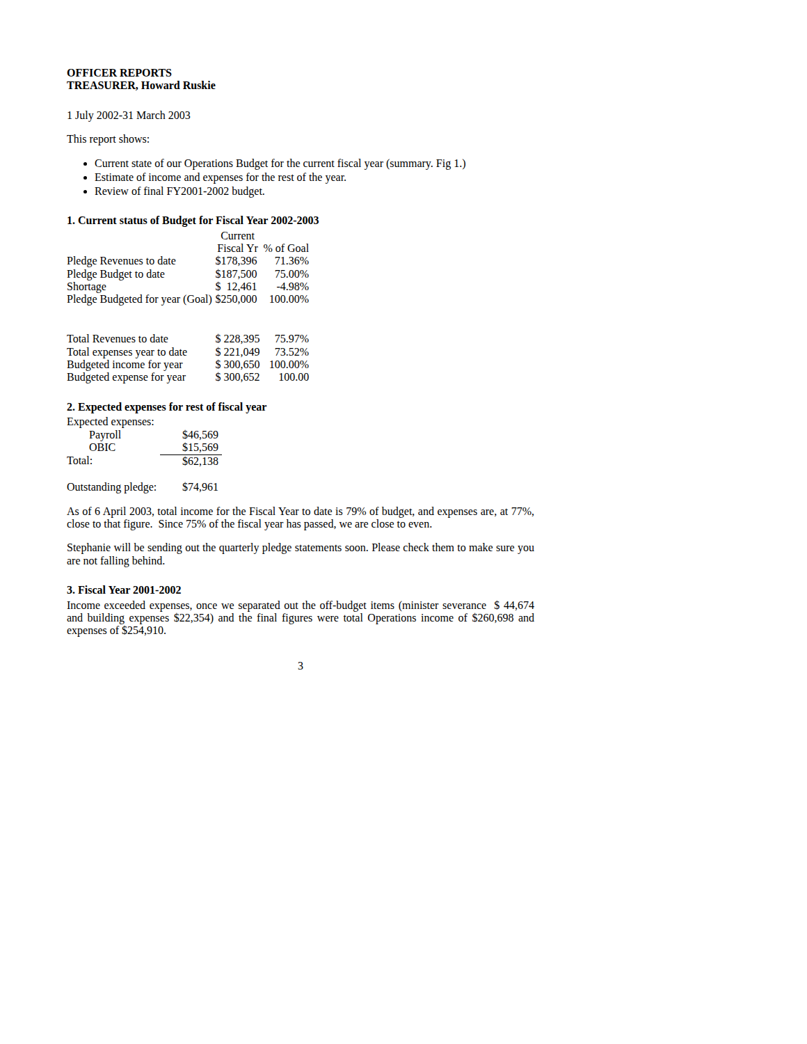OFFICER REPORTS
TREASURER, Howard Ruskie
1 July 2002-31 March 2003
This report shows:
Current state of our Operations Budget for the current fiscal year (summary. Fig 1.)
Estimate of income and expenses for the rest of the year.
Review of final FY2001-2002 budget.
1. Current status of Budget for Fiscal Year 2002-2003
| | Current | |
| | Fiscal Yr | % of Goal |
| Pledge Revenues to date | $178,396 | 71.36% |
| Pledge Budget to date | $187,500 | 75.00% |
| Shortage | $ 12,461 | -4.98% |
| Pledge Budgeted for year (Goal) | $250,000 | 100.00% |
| Total Revenues to date | $ 228,395 | 75.97% |
| Total expenses year to date | $ 221,049 | 73.52% |
| Budgeted income for year | $ 300,650 | 100.00% |
| Budgeted expense for year | $ 300,652 | 100.00 |
2. Expected expenses for rest of fiscal year
| Expected expenses: | |
| Payroll | $46,569 |
| OBIC | $15,569 |
| Total: | $62,138 |
| Outstanding pledge: | $74,961 |
As of 6 April 2003, total income for the Fiscal Year to date is 79% of budget, and expenses are, at 77%, close to that figure. Since 75% of the fiscal year has passed, we are close to even.
Stephanie will be sending out the quarterly pledge statements soon. Please check them to make sure you are not falling behind.
3. Fiscal Year 2001-2002
Income exceeded expenses, once we separated out the off-budget items (minister severance $ 44,674 and building expenses $22,354) and the final figures were total Operations income of $260,698 and expenses of $254,910.
3